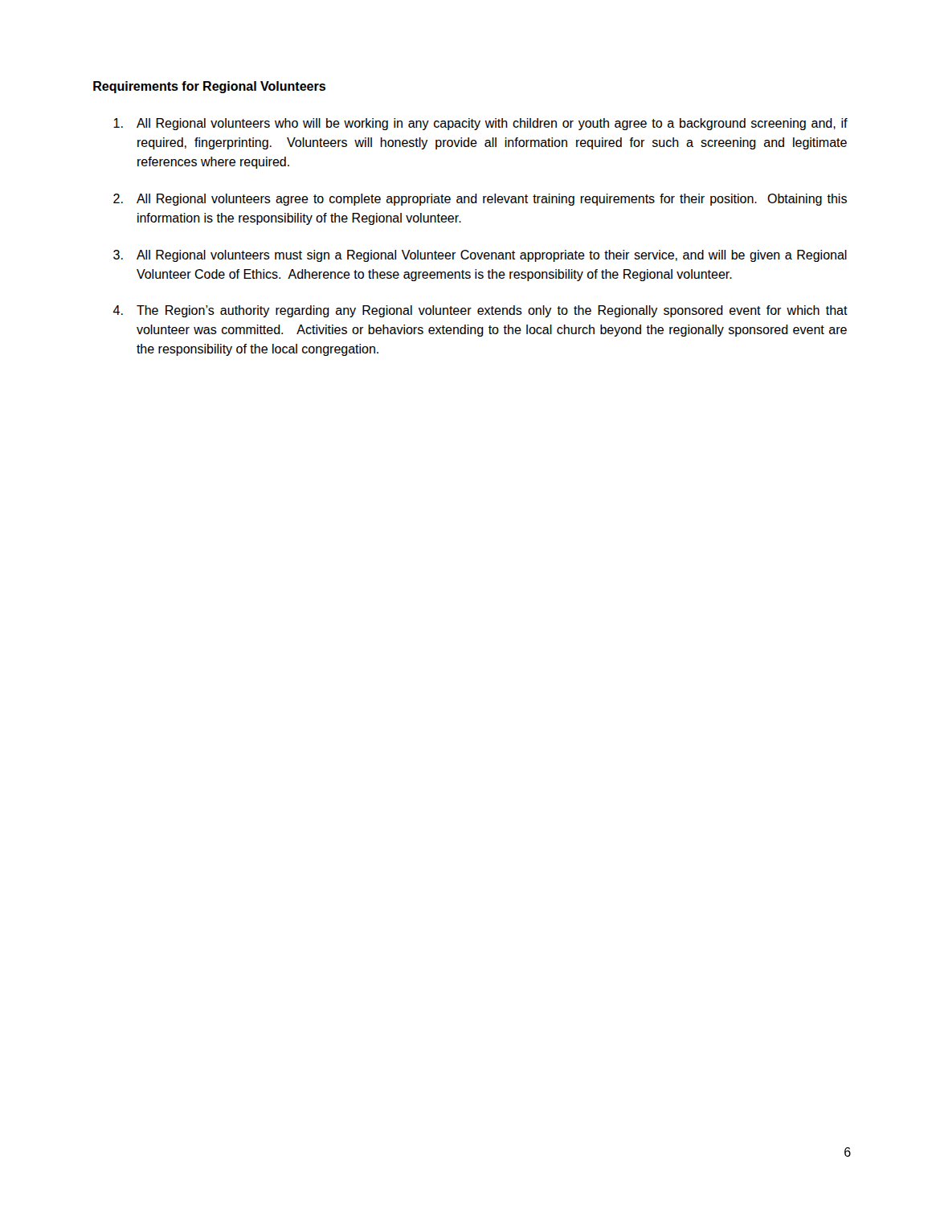Requirements for Regional Volunteers
All Regional volunteers who will be working in any capacity with children or youth agree to a background screening and, if required, fingerprinting. Volunteers will honestly provide all information required for such a screening and legitimate references where required.
All Regional volunteers agree to complete appropriate and relevant training requirements for their position. Obtaining this information is the responsibility of the Regional volunteer.
All Regional volunteers must sign a Regional Volunteer Covenant appropriate to their service, and will be given a Regional Volunteer Code of Ethics. Adherence to these agreements is the responsibility of the Regional volunteer.
The Region’s authority regarding any Regional volunteer extends only to the Regionally sponsored event for which that volunteer was committed. Activities or behaviors extending to the local church beyond the regionally sponsored event are the responsibility of the local congregation.
6